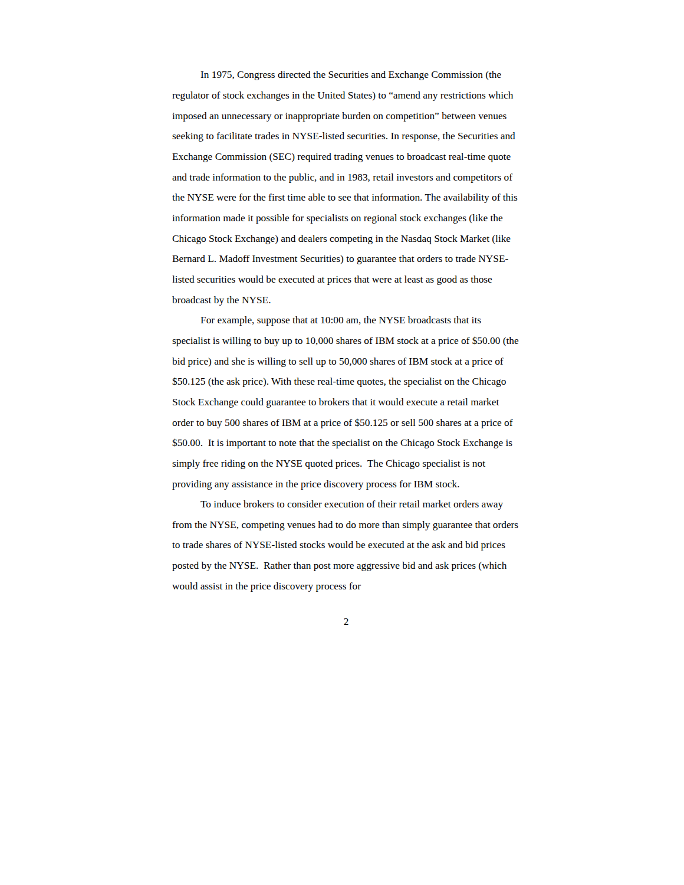In 1975, Congress directed the Securities and Exchange Commission (the regulator of stock exchanges in the United States) to “amend any restrictions which imposed an unnecessary or inappropriate burden on competition” between venues seeking to facilitate trades in NYSE-listed securities. In response, the Securities and Exchange Commission (SEC) required trading venues to broadcast real-time quote and trade information to the public, and in 1983, retail investors and competitors of the NYSE were for the first time able to see that information. The availability of this information made it possible for specialists on regional stock exchanges (like the Chicago Stock Exchange) and dealers competing in the Nasdaq Stock Market (like Bernard L. Madoff Investment Securities) to guarantee that orders to trade NYSE-listed securities would be executed at prices that were at least as good as those broadcast by the NYSE.
For example, suppose that at 10:00 am, the NYSE broadcasts that its specialist is willing to buy up to 10,000 shares of IBM stock at a price of $50.00 (the bid price) and she is willing to sell up to 50,000 shares of IBM stock at a price of $50.125 (the ask price). With these real-time quotes, the specialist on the Chicago Stock Exchange could guarantee to brokers that it would execute a retail market order to buy 500 shares of IBM at a price of $50.125 or sell 500 shares at a price of $50.00. It is important to note that the specialist on the Chicago Stock Exchange is simply free riding on the NYSE quoted prices. The Chicago specialist is not providing any assistance in the price discovery process for IBM stock.
To induce brokers to consider execution of their retail market orders away from the NYSE, competing venues had to do more than simply guarantee that orders to trade shares of NYSE-listed stocks would be executed at the ask and bid prices posted by the NYSE. Rather than post more aggressive bid and ask prices (which would assist in the price discovery process for
2